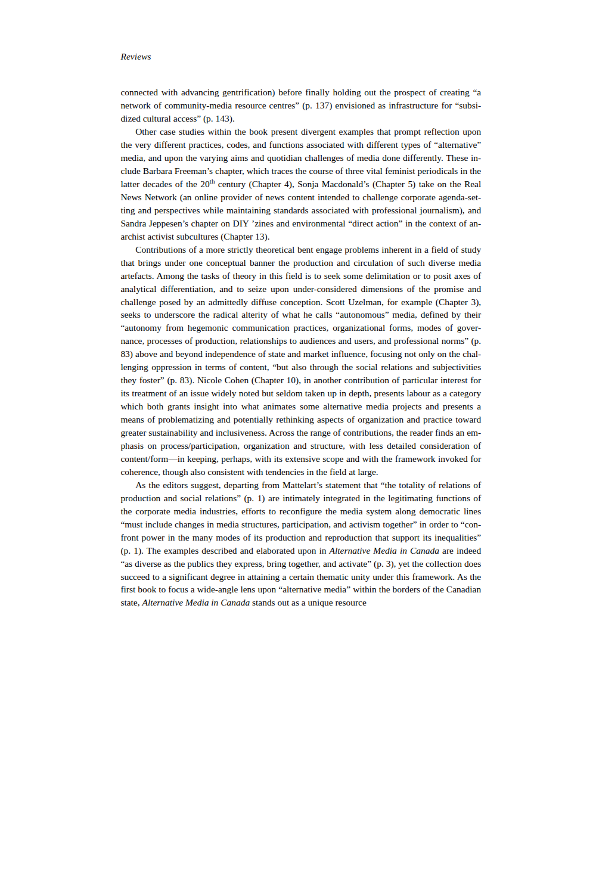Reviews
connected with advancing gentrification) before finally holding out the prospect of creating “a network of community-media resource centres” (p. 137) envisioned as infrastructure for “subsidized cultural access” (p. 143).
Other case studies within the book present divergent examples that prompt reflection upon the very different practices, codes, and functions associated with different types of “alternative” media, and upon the varying aims and quotidian challenges of media done differently. These include Barbara Freeman’s chapter, which traces the course of three vital feminist periodicals in the latter decades of the 20th century (Chapter 4), Sonja Macdonald’s (Chapter 5) take on the Real News Network (an online provider of news content intended to challenge corporate agenda-setting and perspectives while maintaining standards associated with professional journalism), and Sandra Jeppesen’s chapter on DIY ’zines and environmental “direct action” in the context of anarchist activist subcultures (Chapter 13).
Contributions of a more strictly theoretical bent engage problems inherent in a field of study that brings under one conceptual banner the production and circulation of such diverse media artefacts. Among the tasks of theory in this field is to seek some delimitation or to posit axes of analytical differentiation, and to seize upon under-considered dimensions of the promise and challenge posed by an admittedly diffuse conception. Scott Uzelman, for example (Chapter 3), seeks to underscore the radical alterity of what he calls “autonomous” media, defined by their “autonomy from hegemonic communication practices, organizational forms, modes of governance, processes of production, relationships to audiences and users, and professional norms” (p. 83) above and beyond independence of state and market influence, focusing not only on the challenging oppression in terms of content, “but also through the social relations and subjectivities they foster” (p. 83). Nicole Cohen (Chapter 10), in another contribution of particular interest for its treatment of an issue widely noted but seldom taken up in depth, presents labour as a category which both grants insight into what animates some alternative media projects and presents a means of problematizing and potentially rethinking aspects of organization and practice toward greater sustainability and inclusiveness. Across the range of contributions, the reader finds an emphasis on process/participation, organization and structure, with less detailed consideration of content/form—in keeping, perhaps, with its extensive scope and with the framework invoked for coherence, though also consistent with tendencies in the field at large.
As the editors suggest, departing from Mattelart’s statement that “the totality of relations of production and social relations” (p. 1) are intimately integrated in the legitimating functions of the corporate media industries, efforts to reconfigure the media system along democratic lines “must include changes in media structures, participation, and activism together” in order to “confront power in the many modes of its production and reproduction that support its inequalities” (p. 1). The examples described and elaborated upon in Alternative Media in Canada are indeed “as diverse as the publics they express, bring together, and activate” (p. 3), yet the collection does succeed to a significant degree in attaining a certain thematic unity under this framework. As the first book to focus a wide-angle lens upon “alternative media” within the borders of the Canadian state, Alternative Media in Canada stands out as a unique resource